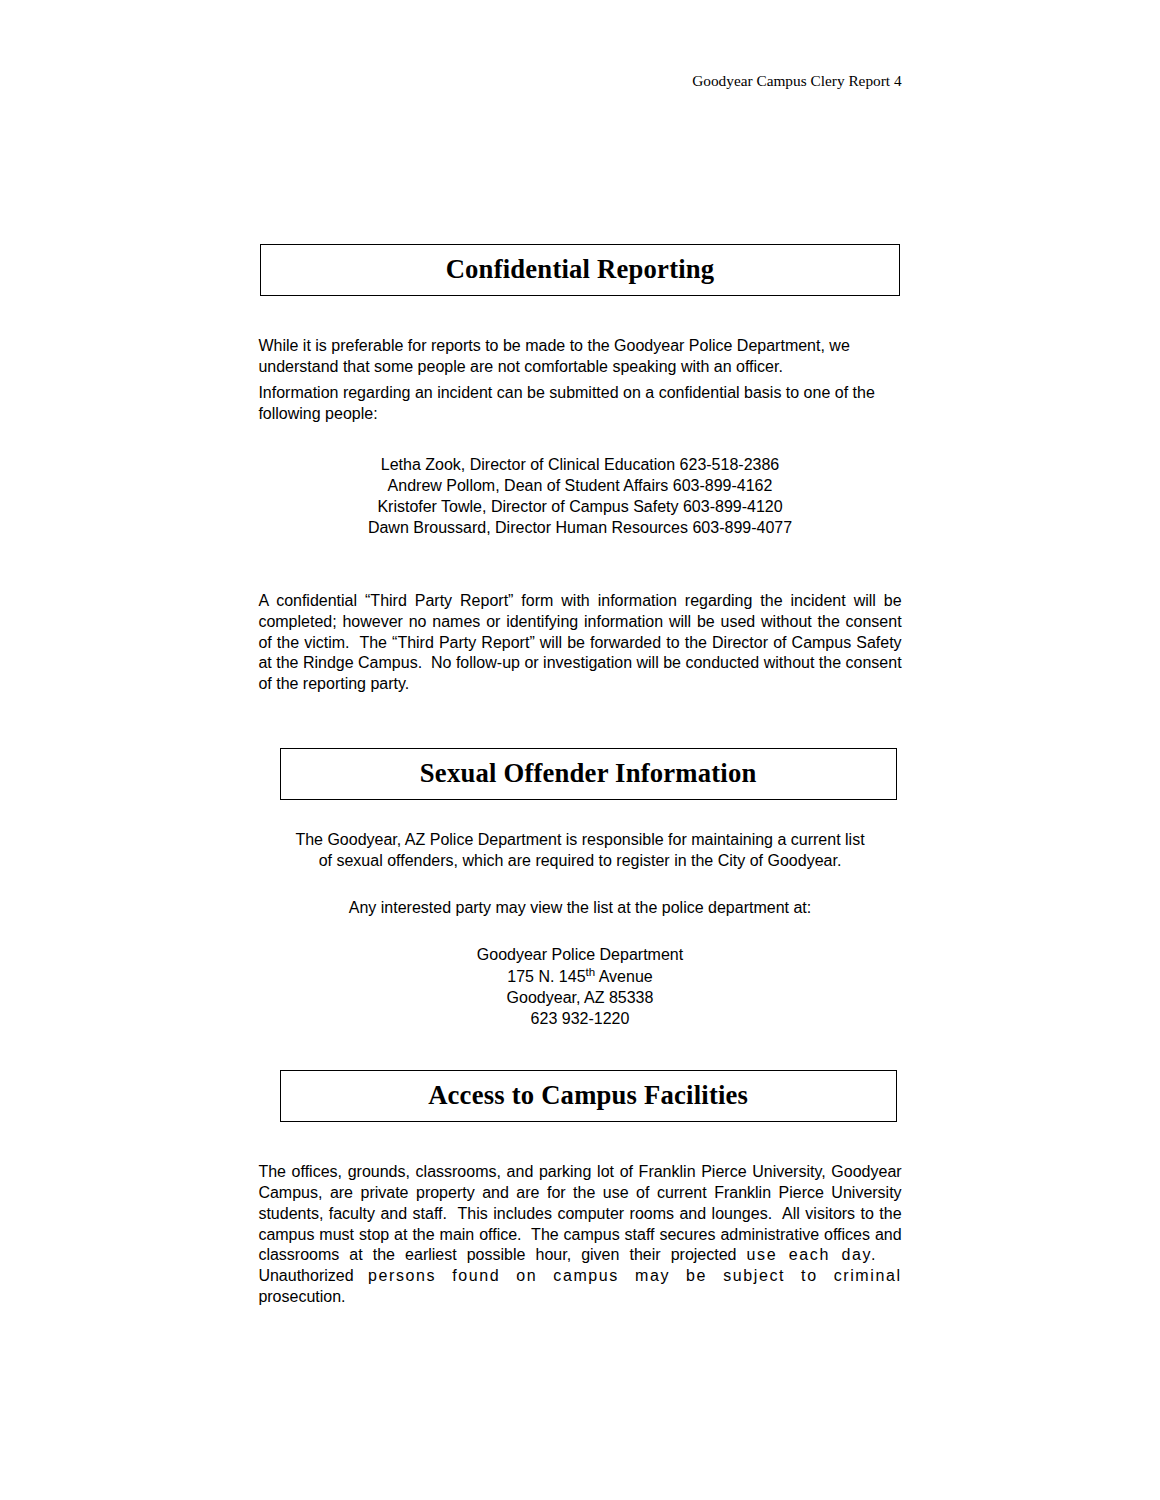Goodyear Campus Clery Report 4
Confidential Reporting
While it is preferable for reports to be made to the Goodyear Police Department, we understand that some people are not comfortable speaking with an officer.
Information regarding an incident can be submitted on a confidential basis to one of the following people:
Letha Zook, Director of Clinical Education 623-518-2386
Andrew Pollom, Dean of Student Affairs 603-899-4162
Kristofer Towle, Director of Campus Safety 603-899-4120
Dawn Broussard, Director Human Resources 603-899-4077
A confidential “Third Party Report” form with information regarding the incident will be completed; however no names or identifying information will be used without the consent of the victim. The “Third Party Report” will be forwarded to the Director of Campus Safety at the Rindge Campus. No follow-up or investigation will be conducted without the consent of the reporting party.
Sexual Offender Information
The Goodyear, AZ Police Department is responsible for maintaining a current list of sexual offenders, which are required to register in the City of Goodyear.
Any interested party may view the list at the police department at:
Goodyear Police Department
175 N. 145th Avenue
Goodyear, AZ 85338
623 932-1220
Access to Campus Facilities
The offices, grounds, classrooms, and parking lot of Franklin Pierce University, Goodyear Campus, are private property and are for the use of current Franklin Pierce University students, faculty and staff. This includes computer rooms and lounges. All visitors to the campus must stop at the main office. The campus staff secures administrative offices and classrooms at the earliest possible hour, given their projected use each day. Unauthorized persons found on campus may be subject to criminal prosecution.